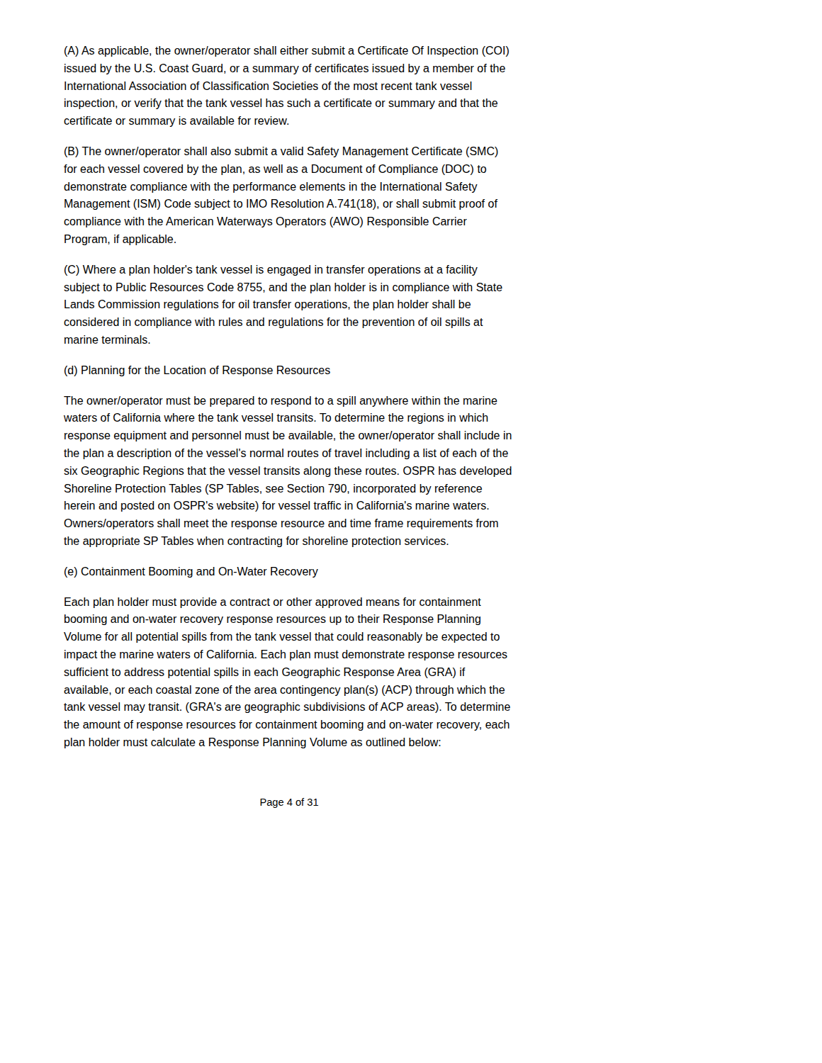(A) As applicable, the owner/operator shall either submit a Certificate Of Inspection (COI) issued by the U.S. Coast Guard, or a summary of certificates issued by a member of the International Association of Classification Societies of the most recent tank vessel inspection, or verify that the tank vessel has such a certificate or summary and that the certificate or summary is available for review.
(B) The owner/operator shall also submit a valid Safety Management Certificate (SMC) for each vessel covered by the plan, as well as a Document of Compliance (DOC) to demonstrate compliance with the performance elements in the International Safety Management (ISM) Code subject to IMO Resolution A.741(18), or shall submit proof of compliance with the American Waterways Operators (AWO) Responsible Carrier Program, if applicable.
(C) Where a plan holder's tank vessel is engaged in transfer operations at a facility subject to Public Resources Code 8755, and the plan holder is in compliance with State Lands Commission regulations for oil transfer operations, the plan holder shall be considered in compliance with rules and regulations for the prevention of oil spills at marine terminals.
(d) Planning for the Location of Response Resources
The owner/operator must be prepared to respond to a spill anywhere within the marine waters of California where the tank vessel transits. To determine the regions in which response equipment and personnel must be available, the owner/operator shall include in the plan a description of the vessel's normal routes of travel including a list of each of the six Geographic Regions that the vessel transits along these routes. OSPR has developed Shoreline Protection Tables (SP Tables, see Section 790, incorporated by reference herein and posted on OSPR's website) for vessel traffic in California's marine waters. Owners/operators shall meet the response resource and time frame requirements from the appropriate SP Tables when contracting for shoreline protection services.
(e) Containment Booming and On-Water Recovery
Each plan holder must provide a contract or other approved means for containment booming and on-water recovery response resources up to their Response Planning Volume for all potential spills from the tank vessel that could reasonably be expected to impact the marine waters of California. Each plan must demonstrate response resources sufficient to address potential spills in each Geographic Response Area (GRA) if available, or each coastal zone of the area contingency plan(s) (ACP) through which the tank vessel may transit. (GRA's are geographic subdivisions of ACP areas). To determine the amount of response resources for containment booming and on-water recovery, each plan holder must calculate a Response Planning Volume as outlined below:
Page 4 of 31